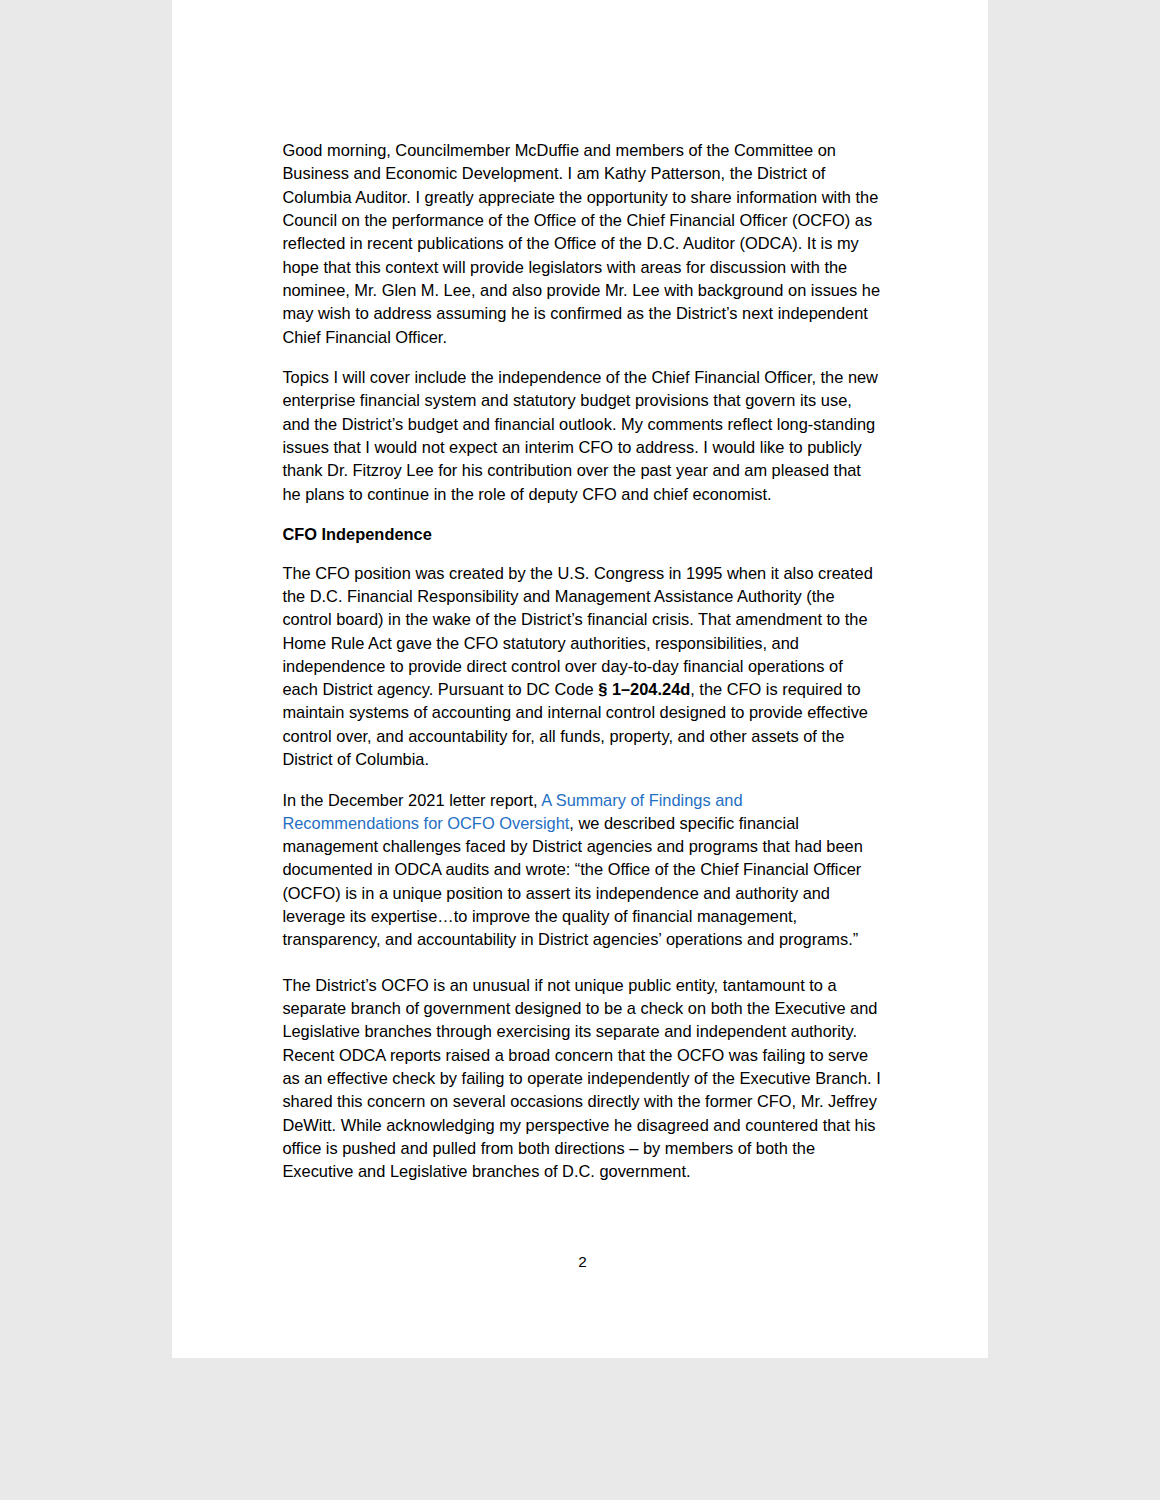Good morning, Councilmember McDuffie and members of the Committee on Business and Economic Development. I am Kathy Patterson, the District of Columbia Auditor. I greatly appreciate the opportunity to share information with the Council on the performance of the Office of the Chief Financial Officer (OCFO) as reflected in recent publications of the Office of the D.C. Auditor (ODCA). It is my hope that this context will provide legislators with areas for discussion with the nominee, Mr. Glen M. Lee, and also provide Mr. Lee with background on issues he may wish to address assuming he is confirmed as the District’s next independent Chief Financial Officer.
Topics I will cover include the independence of the Chief Financial Officer, the new enterprise financial system and statutory budget provisions that govern its use, and the District’s budget and financial outlook. My comments reflect long-standing issues that I would not expect an interim CFO to address. I would like to publicly thank Dr. Fitzroy Lee for his contribution over the past year and am pleased that he plans to continue in the role of deputy CFO and chief economist.
CFO Independence
The CFO position was created by the U.S. Congress in 1995 when it also created the D.C. Financial Responsibility and Management Assistance Authority (the control board) in the wake of the District’s financial crisis. That amendment to the Home Rule Act gave the CFO statutory authorities, responsibilities, and independence to provide direct control over day-to-day financial operations of each District agency. Pursuant to DC Code § 1–204.24d, the CFO is required to maintain systems of accounting and internal control designed to provide effective control over, and accountability for, all funds, property, and other assets of the District of Columbia.
In the December 2021 letter report, A Summary of Findings and Recommendations for OCFO Oversight, we described specific financial management challenges faced by District agencies and programs that had been documented in ODCA audits and wrote: “the Office of the Chief Financial Officer (OCFO) is in a unique position to assert its independence and authority and leverage its expertise…to improve the quality of financial management, transparency, and accountability in District agencies’ operations and programs.”
The District’s OCFO is an unusual if not unique public entity, tantamount to a separate branch of government designed to be a check on both the Executive and Legislative branches through exercising its separate and independent authority. Recent ODCA reports raised a broad concern that the OCFO was failing to serve as an effective check by failing to operate independently of the Executive Branch. I shared this concern on several occasions directly with the former CFO, Mr. Jeffrey DeWitt. While acknowledging my perspective he disagreed and countered that his office is pushed and pulled from both directions – by members of both the Executive and Legislative branches of D.C. government.
2